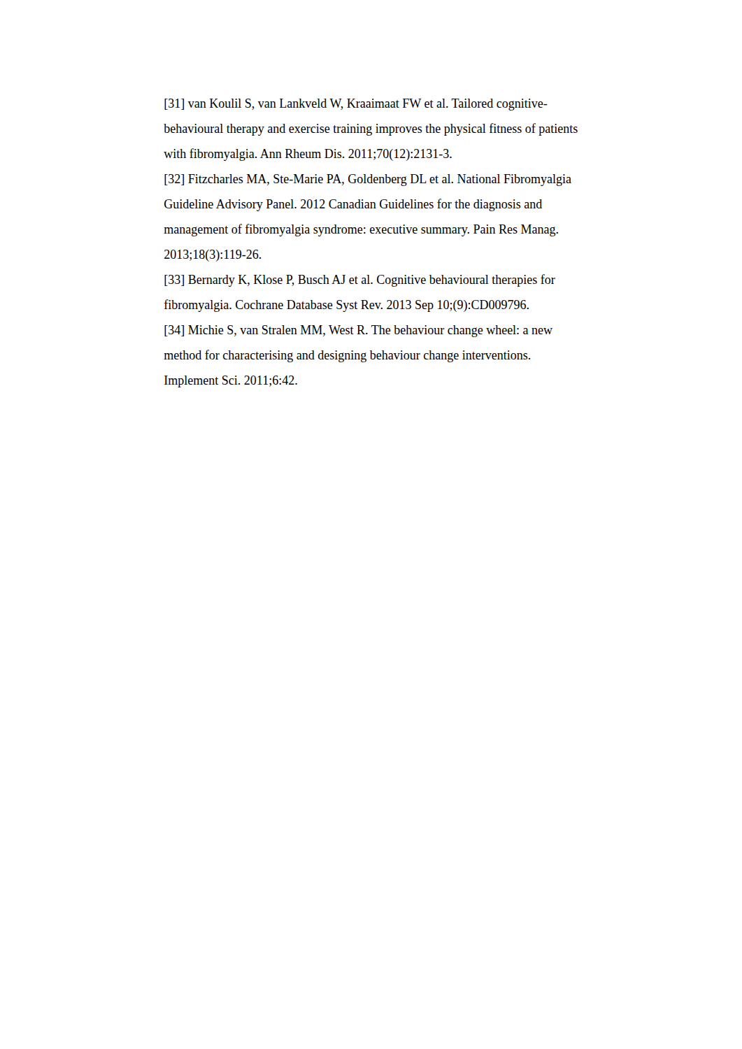[31] van Koulil S, van Lankveld W, Kraaimaat FW et al. Tailored cognitive-behavioural therapy and exercise training improves the physical fitness of patients with fibromyalgia. Ann Rheum Dis. 2011;70(12):2131-3.
[32] Fitzcharles MA, Ste-Marie PA, Goldenberg DL et al. National Fibromyalgia Guideline Advisory Panel. 2012 Canadian Guidelines for the diagnosis and management of fibromyalgia syndrome: executive summary. Pain Res Manag. 2013;18(3):119-26.
[33] Bernardy K, Klose P, Busch AJ et al. Cognitive behavioural therapies for fibromyalgia. Cochrane Database Syst Rev. 2013 Sep 10;(9):CD009796.
[34] Michie S, van Stralen MM, West R. The behaviour change wheel: a new method for characterising and designing behaviour change interventions. Implement Sci. 2011;6:42.